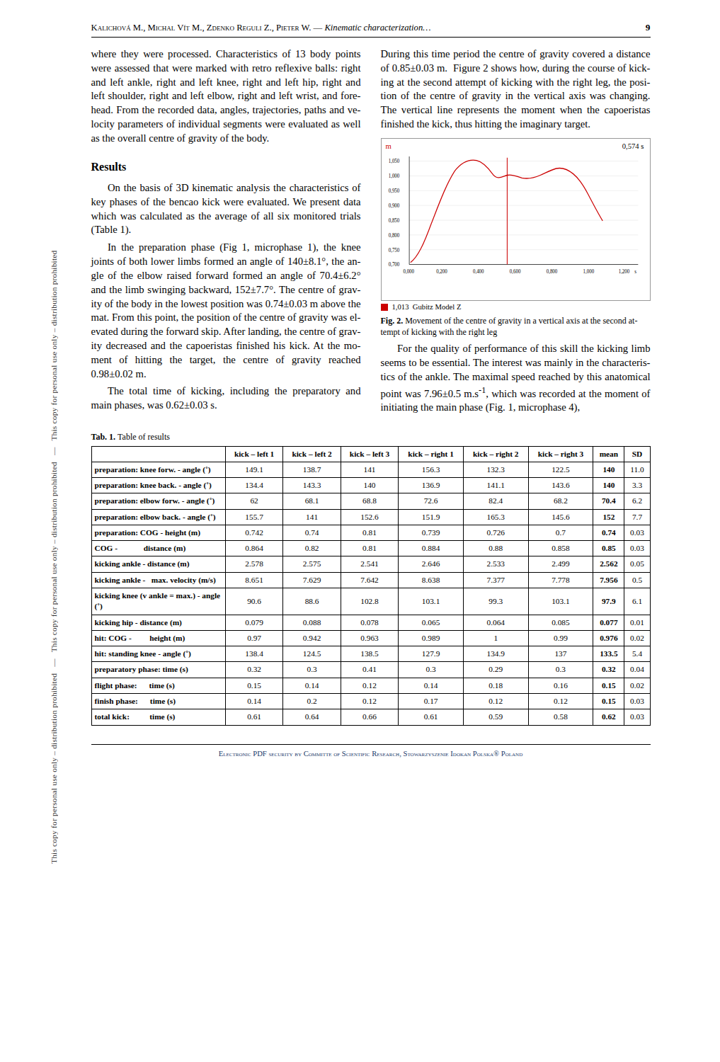This copy for personal use only – distribution prohibited — This copy for personal use only – distribution prohibited — This copy for personal use only – distribution prohibited
Kalichová M., Michal Vít M., Zdenko Reguli Z., Pieter W. — Kinematic characterization…
9
where they were processed. Characteristics of 13 body points were assessed that were marked with retro reflexive balls: right and left ankle, right and left knee, right and left hip, right and left shoulder, right and left elbow, right and left wrist, and forehead. From the recorded data, angles, trajectories, paths and velocity parameters of individual segments were evaluated as well as the overall centre of gravity of the body.
Results
On the basis of 3D kinematic analysis the characteristics of key phases of the bencao kick were evaluated. We present data which was calculated as the average of all six monitored trials (Table 1).
In the preparation phase (Fig 1, microphase 1), the knee joints of both lower limbs formed an angle of 140±8.1°, the angle of the elbow raised forward formed an angle of 70.4±6.2° and the limb swinging backward, 152±7.7°. The centre of gravity of the body in the lowest position was 0.74±0.03 m above the mat. From this point, the position of the centre of gravity was elevated during the forward skip. After landing, the centre of gravity decreased and the capoeristas finished his kick. At the moment of hitting the target, the centre of gravity reached 0.98±0.02 m.
The total time of kicking, including the preparatory and main phases, was 0.62±0.03 s.
During this time period the centre of gravity covered a distance of 0.85±0.03 m. Figure 2 shows how, during the course of kicking at the second attempt of kicking with the right leg, the position of the centre of gravity in the vertical axis was changing. The vertical line represents the moment when the capoeristas finished the kick, thus hitting the imaginary target.
m 0,574 s 1,050 1,000 0,950 0,900 0,850 0,800 0,750 0,700 0,000 0,200 0,400 0,600 0,800 1,000 1,200 s
1,013 Gubitz Model Z
Fig. 2. Movement of the centre of gravity in a vertical axis at the second attempt of kicking with the right leg
For the quality of performance of this skill the kicking limb seems to be essential. The interest was mainly in the characteristics of the ankle. The maximal speed reached by this anatomical point was 7.96±0.5 m.s-1, which was recorded at the moment of initiating the main phase (Fig. 1, microphase 4),
Tab. 1. Table of results
| | kick – left 1 | kick – left 2 | kick – left 3 | kick – right 1 | kick – right 2 | kick – right 3 | mean | SD |
| --- | --- | --- | --- | --- | --- | --- | --- | --- |
| preparation: knee forw. - angle (˚) | 149.1 | 138.7 | 141 | 156.3 | 132.3 | 122.5 | 140 | 11.0 |
| preparation: knee back. - angle (˚) | 134.4 | 143.3 | 140 | 136.9 | 141.1 | 143.6 | 140 | 3.3 |
| preparation: elbow forw. - angle (˚) | 62 | 68.1 | 68.8 | 72.6 | 82.4 | 68.2 | 70.4 | 6.2 |
| preparation: elbow back. - angle (˚) | 155.7 | 141 | 152.6 | 151.9 | 165.3 | 145.6 | 152 | 7.7 |
| preparation: COG - height (m) | 0.742 | 0.74 | 0.81 | 0.739 | 0.726 | 0.7 | 0.74 | 0.03 |
| COG - distance (m) | 0.864 | 0.82 | 0.81 | 0.884 | 0.88 | 0.858 | 0.85 | 0.03 |
| kicking ankle - distance (m) | 2.578 | 2.575 | 2.541 | 2.646 | 2.533 | 2.499 | 2.562 | 0.05 |
| kicking ankle - max. velocity (m/s) | 8.651 | 7.629 | 7.642 | 8.638 | 7.377 | 7.778 | 7.956 | 0.5 |
| kicking knee (v ankle = max.) - angle (˚) | 90.6 | 88.6 | 102.8 | 103.1 | 99.3 | 103.1 | 97.9 | 6.1 |
| kicking hip - distance (m) | 0.079 | 0.088 | 0.078 | 0.065 | 0.064 | 0.085 | 0.077 | 0.01 |
| hit: COG - height (m) | 0.97 | 0.942 | 0.963 | 0.989 | 1 | 0.99 | 0.976 | 0.02 |
| hit: standing knee - angle (˚) | 138.4 | 124.5 | 138.5 | 127.9 | 134.9 | 137 | 133.5 | 5.4 |
| preparatory phase: time (s) | 0.32 | 0.3 | 0.41 | 0.3 | 0.29 | 0.3 | 0.32 | 0.04 |
| flight phase: time (s) | 0.15 | 0.14 | 0.12 | 0.14 | 0.18 | 0.16 | 0.15 | 0.02 |
| finish phase: time (s) | 0.14 | 0.2 | 0.12 | 0.17 | 0.12 | 0.12 | 0.15 | 0.03 |
| total kick: time (s) | 0.61 | 0.64 | 0.66 | 0.61 | 0.59 | 0.58 | 0.62 | 0.03 |
Electronic PDF security by Committe of Scientific Research, Stowarzyszenie Idokan Polska® Poland